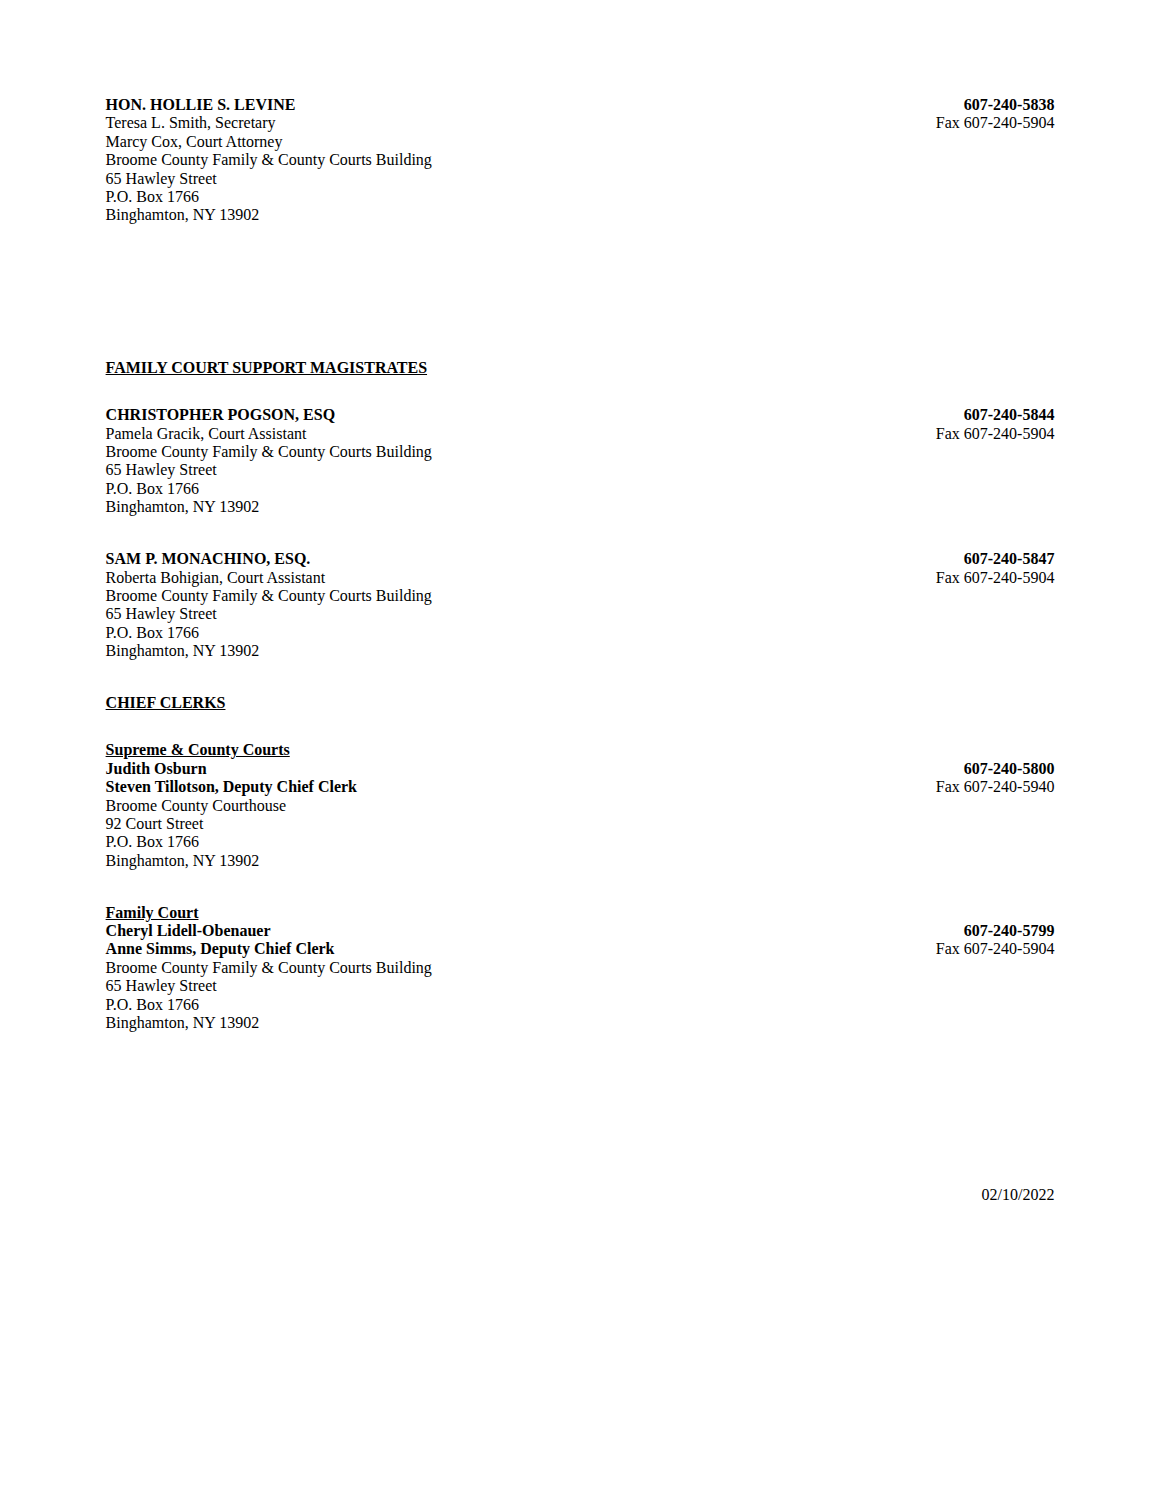HON. HOLLIE S. LEVINE
607-240-5838
Teresa L. Smith, Secretary
Fax 607-240-5904
Marcy Cox, Court Attorney
Broome County Family & County Courts Building
65 Hawley Street
P.O. Box 1766
Binghamton, NY 13902
FAMILY COURT SUPPORT MAGISTRATES
CHRISTOPHER POGSON, ESQ
607-240-5844
Pamela Gracik, Court Assistant
Fax 607-240-5904
Broome County Family & County Courts Building
65 Hawley Street
P.O. Box 1766
Binghamton, NY 13902
SAM P. MONACHINO, ESQ.
607-240-5847
Roberta Bohigian, Court Assistant
Fax 607-240-5904
Broome County Family & County Courts Building
65 Hawley Street
P.O. Box 1766
Binghamton, NY 13902
CHIEF CLERKS
Supreme & County Courts
Judith Osburn
607-240-5800
Steven Tillotson, Deputy Chief Clerk
Fax 607-240-5940
Broome County Courthouse
92 Court Street
P.O. Box 1766
Binghamton, NY 13902
Family Court
Cheryl Lidell-Obenauer
607-240-5799
Anne Simms, Deputy Chief Clerk
Fax 607-240-5904
Broome County Family & County Courts Building
65 Hawley Street
P.O. Box 1766
Binghamton, NY 13902
02/10/2022